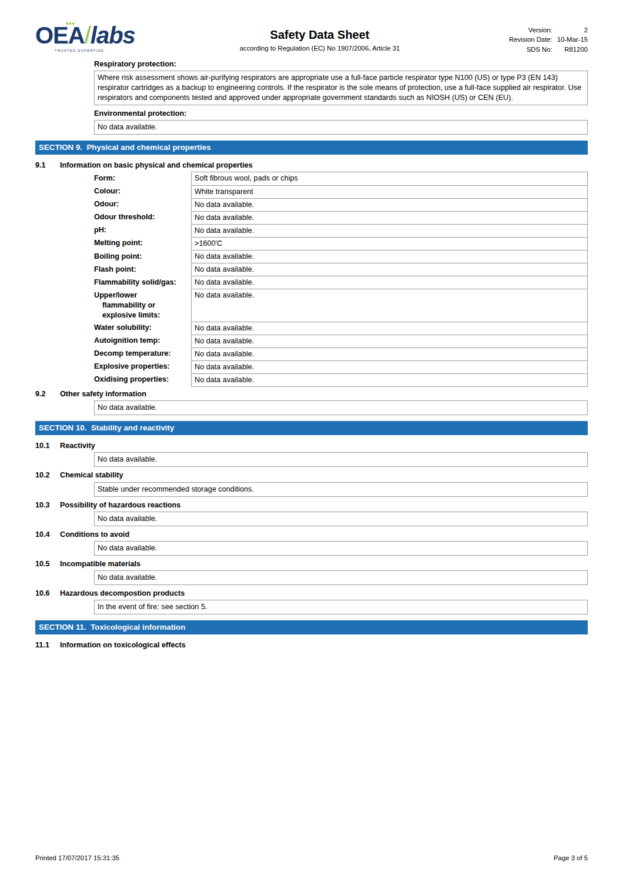••• OEA/labs
TRUSTED EXPERTISE
Safety Data Sheet
according to Regulation (EC) No 1907/2006, Article 31
| Version: | 2 |
| Revision Date: | 10-Mar-15 |
| SDS No: | R81200 |
Respiratory protection:
Where risk assessment shows air-purifying respirators are appropriate use a full-face particle respirator type N100 (US) or type P3 (EN 143) respirator cartridges as a backup to engineering controls. If the respirator is the sole means of protection, use a full-face supplied air respirator. Use respirators and components tested and approved under appropriate government standards such as NIOSH (US) or CEN (EU).
Environmental protection:
No data available.
SECTION 9. Physical and chemical properties
9.1
Information on basic physical and chemical properties
| Form: | Soft fibrous wool, pads or chips |
| Colour: | White transparent |
| Odour: | No data available. |
| Odour threshold: | No data available. |
| pH: | No data available. |
| Melting point: | >1600'C |
| Boiling point: | No data available. |
| Flash point: | No data available. |
| Flammability solid/gas: | No data available. |
| Upper/lower flammability or explosive limits: | No data available. |
| Water solubility: | No data available. |
| Autoignition temp: | No data available. |
| Decomp temperature: | No data available. |
| Explosive properties: | No data available. |
| Oxidising properties: | No data available. |
9.2
Other safety information
No data available.
SECTION 10. Stability and reactivity
10.1
Reactivity
No data available.
10.2
Chemical stability
Stable under recommended storage conditions.
10.3
Possibility of hazardous reactions
No data available.
10.4
Conditions to avoid
No data available.
10.5
Incompatible materials
No data available.
10.6
Hazardous decompostion products
In the event of fire: see section 5.
SECTION 11. Toxicological information
11.1
Information on toxicological effects
Printed 17/07/2017 15:31:35
Page 3 of 5